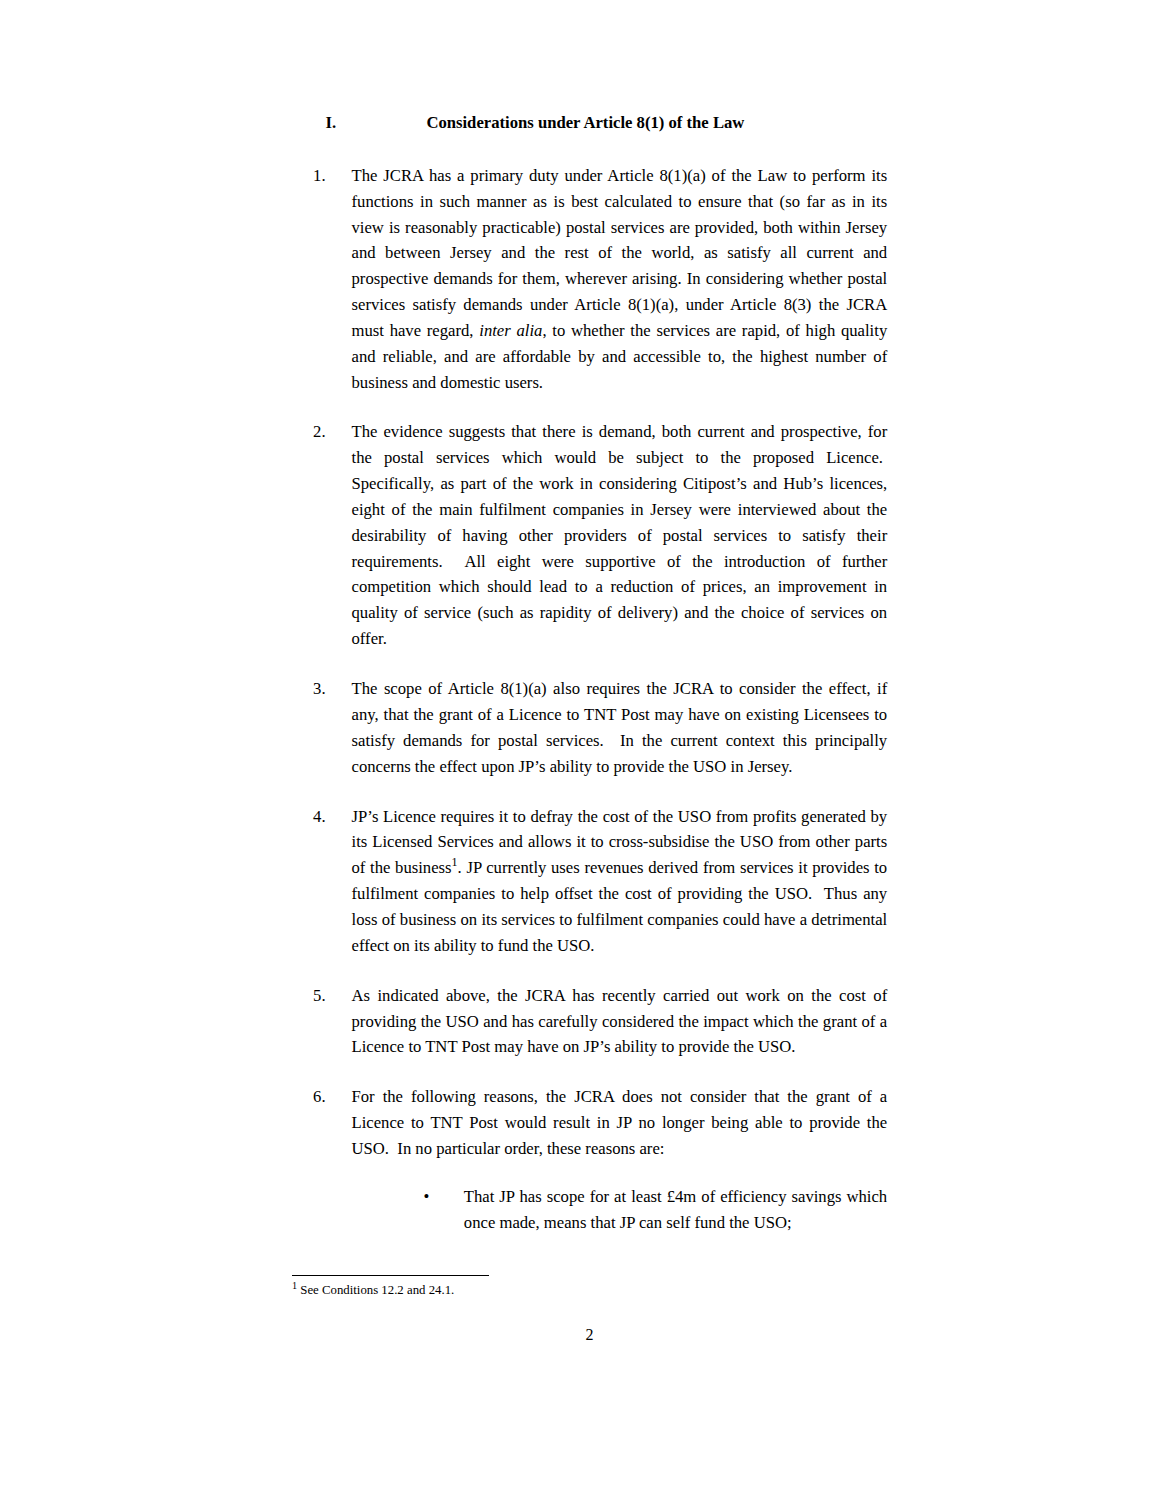I. Considerations under Article 8(1) of the Law
The JCRA has a primary duty under Article 8(1)(a) of the Law to perform its functions in such manner as is best calculated to ensure that (so far as in its view is reasonably practicable) postal services are provided, both within Jersey and between Jersey and the rest of the world, as satisfy all current and prospective demands for them, wherever arising. In considering whether postal services satisfy demands under Article 8(1)(a), under Article 8(3) the JCRA must have regard, inter alia, to whether the services are rapid, of high quality and reliable, and are affordable by and accessible to, the highest number of business and domestic users.
The evidence suggests that there is demand, both current and prospective, for the postal services which would be subject to the proposed Licence. Specifically, as part of the work in considering Citipost’s and Hub’s licences, eight of the main fulfilment companies in Jersey were interviewed about the desirability of having other providers of postal services to satisfy their requirements. All eight were supportive of the introduction of further competition which should lead to a reduction of prices, an improvement in quality of service (such as rapidity of delivery) and the choice of services on offer.
The scope of Article 8(1)(a) also requires the JCRA to consider the effect, if any, that the grant of a Licence to TNT Post may have on existing Licensees to satisfy demands for postal services. In the current context this principally concerns the effect upon JP’s ability to provide the USO in Jersey.
JP’s Licence requires it to defray the cost of the USO from profits generated by its Licensed Services and allows it to cross-subsidise the USO from other parts of the business1. JP currently uses revenues derived from services it provides to fulfilment companies to help offset the cost of providing the USO. Thus any loss of business on its services to fulfilment companies could have a detrimental effect on its ability to fund the USO.
As indicated above, the JCRA has recently carried out work on the cost of providing the USO and has carefully considered the impact which the grant of a Licence to TNT Post may have on JP’s ability to provide the USO.
For the following reasons, the JCRA does not consider that the grant of a Licence to TNT Post would result in JP no longer being able to provide the USO. In no particular order, these reasons are:
That JP has scope for at least £4m of efficiency savings which once made, means that JP can self fund the USO;
1 See Conditions 12.2 and 24.1.
2